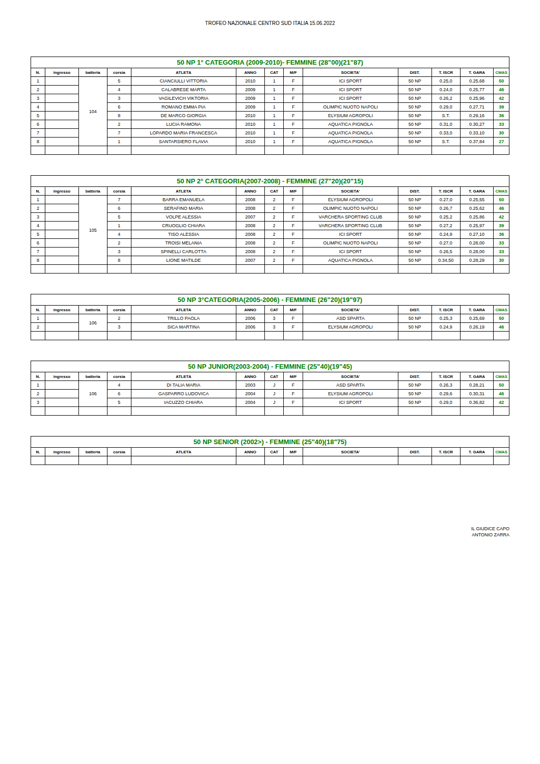TROFEO NAZIONALE CENTRO SUD ITALIA 15.06.2022
50 NP 1° CATEGORIA (2009-2010)- FEMMINE (28"00)(21"87)
| N. | ingresso | batteria | corsia | ATLETA | ANNO | CAT | M/F | SOCIETA' | DIST. | T. ISCR | T. GARA | CMAS |
| --- | --- | --- | --- | --- | --- | --- | --- | --- | --- | --- | --- | --- |
| 1 | | 104 | 5 | CIANCIULLI VITTORIA | 2010 | 1 | F | ICI SPORT | 50 NP | 0.25,0 | 0.25,68 | 50 |
| 2 | | 4 | CALABRESE MARTA | 2009 | 1 | F | ICI SPORT | 50 NP | 0.24,0 | 0.25,77 | 46 |
| 3 | | 3 | VAGILEVICH VIKTORIA | 2009 | 1 | F | ICI SPORT | 50 NP | 0.26,2 | 0.25,96 | 42 |
| 4 | | 6 | ROMANO EMMA PIA | 2009 | 1 | F | OLIMPIC NUOTO NAPOLI | 50 NP | 0.29,0 | 0.27,71 | 39 |
| 5 | | 8 | DE MARCO GIORGIA | 2010 | 1 | F | ELYSIUM AGROPOLI | 50 NP | S.T. | 0.29,16 | 36 |
| 6 | | 2 | LUCIA RAMONA | 2010 | 1 | F | AQUATICA PIGNOLA | 50 NP | 0.31,0 | 0.30,27 | 33 |
| 7 | | 7 | LOPARDO MARIA FRANCESCA | 2010 | 1 | F | AQUATICA PIGNOLA | 50 NP | 0.33,0 | 0.33,10 | 30 |
| 8 | | 1 | SANTARSIERO FLAVIA | 2010 | 1 | F | AQUATICA PIGNOLA | 50 NP | S.T. | 0.37,84 | 27 |
50 NP 2° CATEGORIA(2007-2008) - FEMMINE (27"20)(20"15)
| N. | ingresso | batteria | corsia | ATLETA | ANNO | CAT | M/F | SOCIETA' | DIST. | T. ISCR | T. GARA | CMAS |
| --- | --- | --- | --- | --- | --- | --- | --- | --- | --- | --- | --- | --- |
| 1 | | 105 | 7 | BARRA EMANUELA | 2008 | 2 | F | ELYSIUM AGROPOLI | 50 NP | 0.27,0 | 0.25,55 | 50 |
| 2 | | 6 | SERAFINO MARIA | 2008 | 2 | F | OLIMPIC NUOTO NAPOLI | 50 NP | 0.26,7 | 0.25,62 | 46 |
| 3 | | 5 | VOLPE ALESSIA | 2007 | 2 | F | VARCHERA SPORTING CLUB | 50 NP | 0.25,2 | 0.25,86 | 42 |
| 4 | | 1 | CRUOGLIO CHIARA | 2008 | 2 | F | VARCHERA SPORTING CLUB | 50 NP | 0.27,2 | 0.25,97 | 39 |
| 5 | | 4 | TISO ALESSIA | 2008 | 2 | F | ICI SPORT | 50 NP | 0.24,9 | 0.27,10 | 36 |
| 6 | | 2 | TROISI MELANIA | 2008 | 2 | F | OLIMPIC NUOTO NAPOLI | 50 NP | 0.27,0 | 0.28,00 | 33 |
| 7 | | 3 | SPINELLI CARLOTTA | 2008 | 2 | F | ICI SPORT | 50 NP | 0.26,5 | 0.28,00 | 33 |
| 8 | | 8 | LIONE MATILDE | 2007 | 2 | F | AQUATICA PIGNOLA | 50 NP | 0.34,50 | 0.28,29 | 30 |
50 NP 3°CATEGORIA(2005-2006) - FEMMINE (26"20)(19"97)
| N. | ingresso | batteria | corsia | ATLETA | ANNO | CAT | M/F | SOCIETA' | DIST. | T. ISCR | T. GARA | CMAS |
| --- | --- | --- | --- | --- | --- | --- | --- | --- | --- | --- | --- | --- |
| 1 | | 106 | 2 | TRILLO PAOLA | 2006 | 3 | F | ASD SPARTA | 50 NP | 0.25,3 | 0.25,69 | 50 |
| 2 | | 3 | SICA MARTINA | 2006 | 3 | F | ELYSIUM AGROPOLI | 50 NP | 0.24,9 | 0.26,19 | 46 |
50 NP JUNIOR(2003-2004) - FEMMINE (25"40)(19"45)
| N. | ingresso | batteria | corsia | ATLETA | ANNO | CAT | M/F | SOCIETA' | DIST. | T. ISCR | T. GARA | CMAS |
| --- | --- | --- | --- | --- | --- | --- | --- | --- | --- | --- | --- | --- |
| 1 | | 106 | 4 | DI TALIA MARIA | 2003 | J | F | ASD SPARTA | 50 NP | 0.26,3 | 0.28,21 | 50 |
| 2 | | 6 | GASPARRO LUDOVICA | 2004 | J | F | ELYSIUM AGROPOLI | 50 NP | 0.29,6 | 0.30,31 | 46 |
| 3 | | 5 | IACUZZO CHIARA | 2004 | J | F | ICI SPORT | 50 NP | 0.29,0 | 0.36,82 | 42 |
50 NP SENIOR (2002>) - FEMMINE (25"40)(18"75)
| N. | ingresso | batteria | corsia | ATLETA | ANNO | CAT | M/F | SOCIETA' | DIST. | T. ISCR | T. GARA | CMAS |
| --- | --- | --- | --- | --- | --- | --- | --- | --- | --- | --- | --- | --- |
IL GIUDICE CAPO
ANTONIO ZARRA